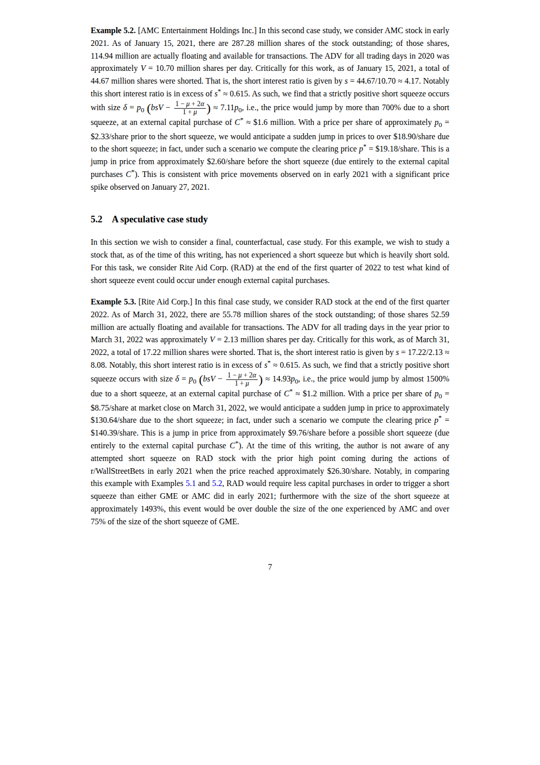Example 5.2. [AMC Entertainment Holdings Inc.] In this second case study, we consider AMC stock in early 2021. As of January 15, 2021, there are 287.28 million shares of the stock outstanding; of those shares, 114.94 million are actually floating and available for transactions. The ADV for all trading days in 2020 was approximately V = 10.70 million shares per day. Critically for this work, as of January 15, 2021, a total of 44.67 million shares were shorted. That is, the short interest ratio is given by s = 44.67/10.70 ≈ 4.17. Notably this short interest ratio is in excess of s* ≈ 0.615. As such, we find that a strictly positive short squeeze occurs with size δ = p0 (bsV − 1 − μ + 2α 1 + μ) ≈ 7.11p0, i.e., the price would jump by more than 700% due to a short squeeze, at an external capital purchase of C* ≈ $1.6 million. With a price per share of approximately p0 = $2.33/share prior to the short squeeze, we would anticipate a sudden jump in prices to over $18.90/share due to the short squeeze; in fact, under such a scenario we compute the clearing price p* = $19.18/share. This is a jump in price from approximately $2.60/share before the short squeeze (due entirely to the external capital purchases C*). This is consistent with price movements observed on in early 2021 with a significant price spike observed on January 27, 2021.
5.2 A speculative case study
In this section we wish to consider a final, counterfactual, case study. For this example, we wish to study a stock that, as of the time of this writing, has not experienced a short squeeze but which is heavily short sold. For this task, we consider Rite Aid Corp. (RAD) at the end of the first quarter of 2022 to test what kind of short squeeze event could occur under enough external capital purchases.
Example 5.3. [Rite Aid Corp.] In this final case study, we consider RAD stock at the end of the first quarter 2022. As of March 31, 2022, there are 55.78 million shares of the stock outstanding; of those shares 52.59 million are actually floating and available for transactions. The ADV for all trading days in the year prior to March 31, 2022 was approximately V = 2.13 million shares per day. Critically for this work, as of March 31, 2022, a total of 17.22 million shares were shorted. That is, the short interest ratio is given by s = 17.22/2.13 ≈ 8.08. Notably, this short interest ratio is in excess of s* ≈ 0.615. As such, we find that a strictly positive short squeeze occurs with size δ = p0 (bsV − 1 − μ + 2α 1 + μ) ≈ 14.93p0, i.e., the price would jump by almost 1500% due to a short squeeze, at an external capital purchase of C* ≈ $1.2 million. With a price per share of p0 = $8.75/share at market close on March 31, 2022, we would anticipate a sudden jump in price to approximately $130.64/share due to the short squeeze; in fact, under such a scenario we compute the clearing price p* = $140.39/share. This is a jump in price from approximately $9.76/share before a possible short squeeze (due entirely to the external capital purchase C*). At the time of this writing, the author is not aware of any attempted short squeeze on RAD stock with the prior high point coming during the actions of r/WallStreetBets in early 2021 when the price reached approximately $26.30/share. Notably, in comparing this example with Examples 5.1 and 5.2, RAD would require less capital purchases in order to trigger a short squeeze than either GME or AMC did in early 2021; furthermore with the size of the short squeeze at approximately 1493%, this event would be over double the size of the one experienced by AMC and over 75% of the size of the short squeeze of GME.
7